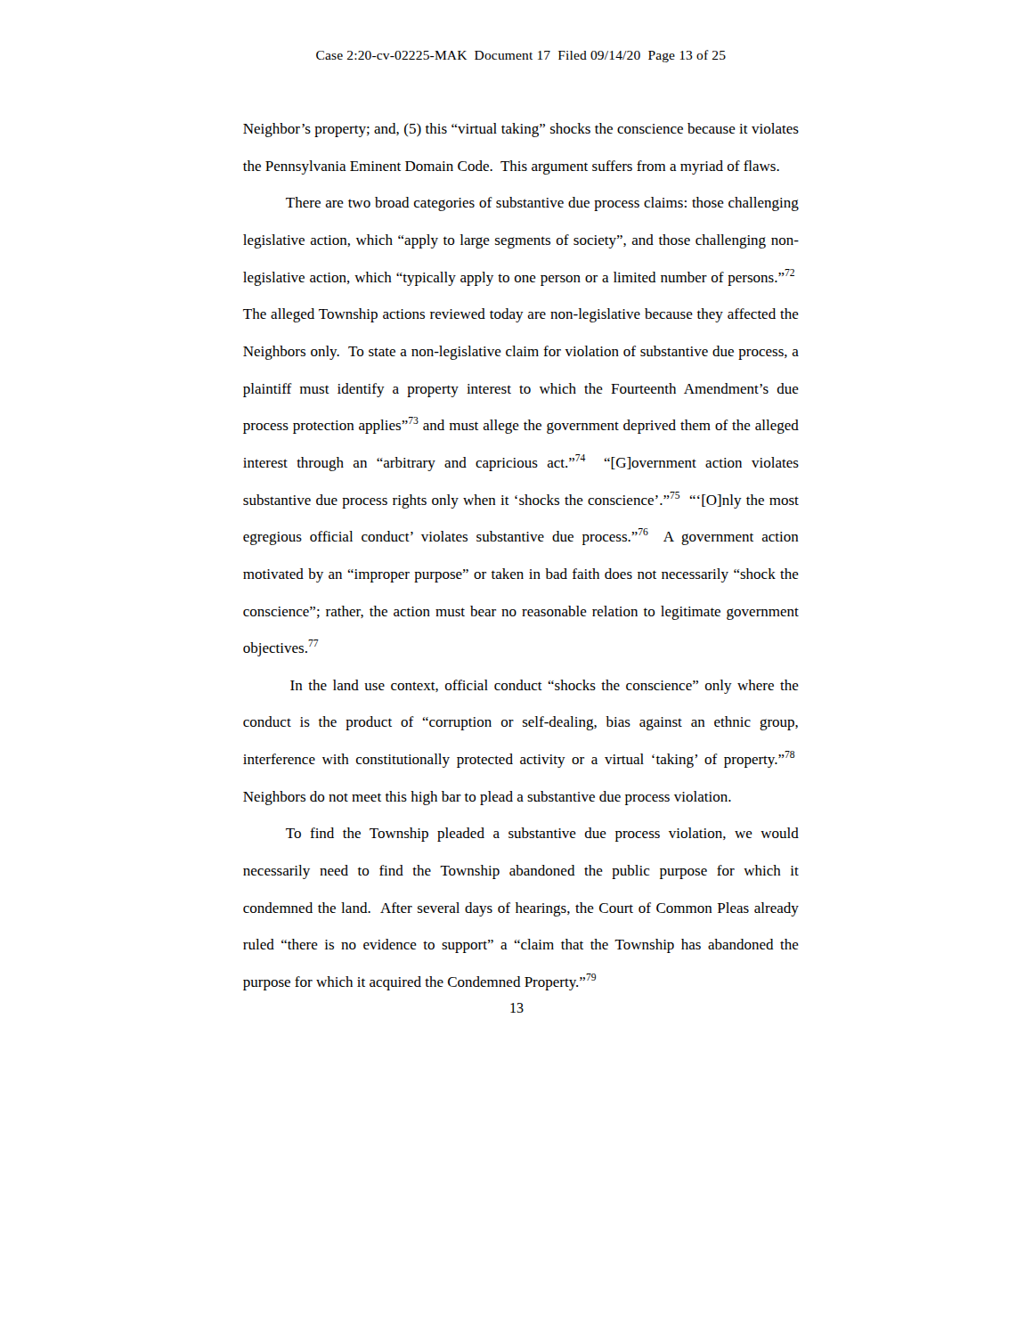Case 2:20-cv-02225-MAK Document 17 Filed 09/14/20 Page 13 of 25
Neighbor’s property; and, (5) this “virtual taking” shocks the conscience because it violates the Pennsylvania Eminent Domain Code. This argument suffers from a myriad of flaws.
There are two broad categories of substantive due process claims: those challenging legislative action, which “apply to large segments of society”, and those challenging non-legislative action, which “typically apply to one person or a limited number of persons.”72 The alleged Township actions reviewed today are non-legislative because they affected the Neighbors only. To state a non-legislative claim for violation of substantive due process, a plaintiff must identify a property interest to which the Fourteenth Amendment’s due process protection applies”73 and must allege the government deprived them of the alleged interest through an “arbitrary and capricious act.”74 “[G]overnment action violates substantive due process rights only when it ‘shocks the conscience’.”75 “‘[O]nly the most egregious official conduct’ violates substantive due process.”76 A government action motivated by an “improper purpose” or taken in bad faith does not necessarily “shock the conscience”; rather, the action must bear no reasonable relation to legitimate government objectives.77
In the land use context, official conduct “shocks the conscience” only where the conduct is the product of “corruption or self-dealing, bias against an ethnic group, interference with constitutionally protected activity or a virtual ‘taking’ of property.”78 Neighbors do not meet this high bar to plead a substantive due process violation.
To find the Township pleaded a substantive due process violation, we would necessarily need to find the Township abandoned the public purpose for which it condemned the land. After several days of hearings, the Court of Common Pleas already ruled “there is no evidence to support” a “claim that the Township has abandoned the purpose for which it acquired the Condemned Property.”79
13